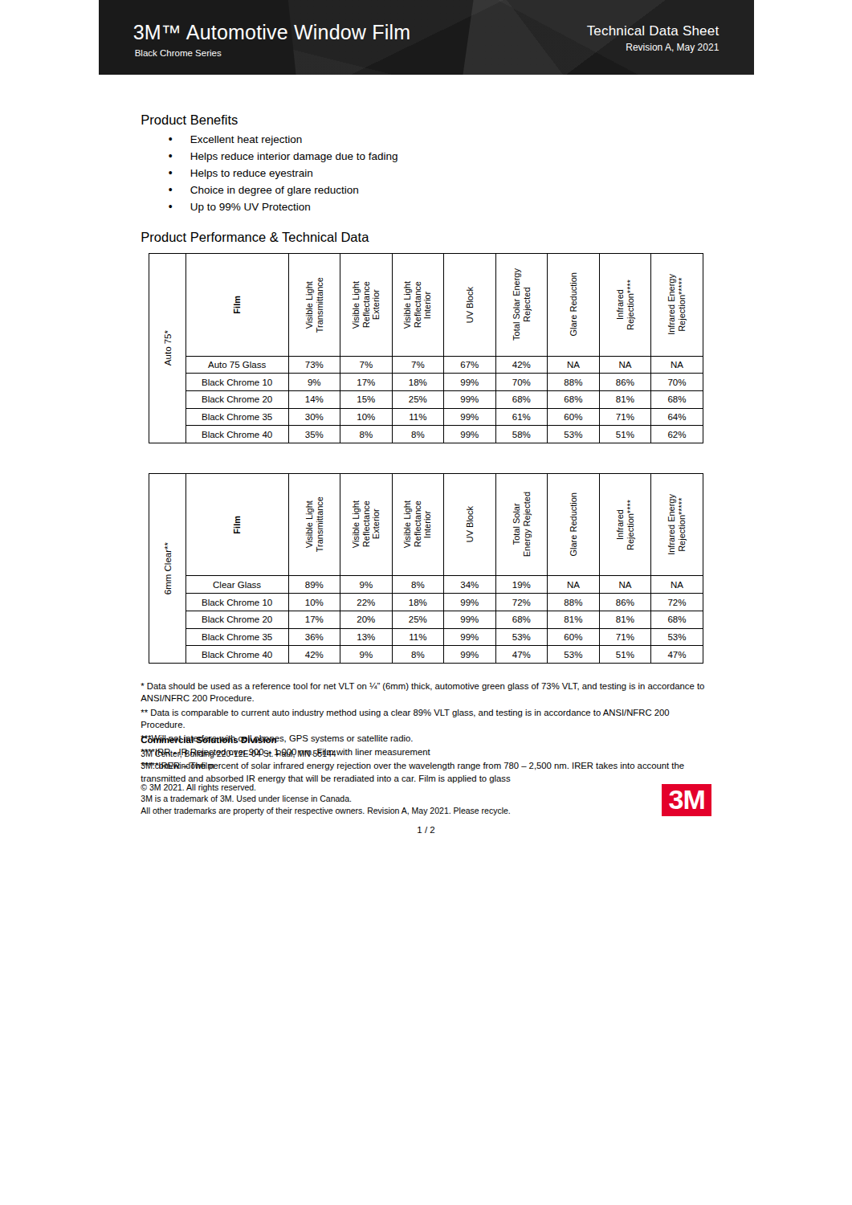3M™ Automotive Window Film
Black Chrome Series
Technical Data Sheet
Revision A, May 2021
Product Benefits
Excellent heat rejection
Helps reduce interior damage due to fading
Helps to reduce eyestrain
Choice in degree of glare reduction
Up to 99% UV Protection
Product Performance & Technical Data
| Auto 75* | Film | Visible Light Transmittance | Visible Light Reflectance Exterior | Visible Light Reflectance Interior | UV Block | Total Solar Energy Rejected | Glare Reduction | Infrared Rejection**** | Infrared Energy Rejection***** |
| Auto 75 Glass | 73% | 7% | 7% | 67% | 42% | NA | NA | NA |
| Black Chrome 10 | 9% | 17% | 18% | 99% | 70% | 88% | 86% | 70% |
| Black Chrome 20 | 14% | 15% | 25% | 99% | 68% | 68% | 81% | 68% |
| Black Chrome 35 | 30% | 10% | 11% | 99% | 61% | 60% | 71% | 64% |
| Black Chrome 40 | 35% | 8% | 8% | 99% | 58% | 53% | 51% | 62% |
| 6mm Clear** | Film | Visible Light Transmittance | Visible Light Reflectance Exterior | Visible Light Reflectance Interior | UV Block | Total Solar Energy Rejected | Glare Reduction | Infrared Rejection**** | Infrared Energy Rejection***** |
| Clear Glass | 89% | 9% | 8% | 34% | 19% | NA | NA | NA |
| Black Chrome 10 | 10% | 22% | 18% | 99% | 72% | 88% | 86% | 72% |
| Black Chrome 20 | 17% | 20% | 25% | 99% | 68% | 81% | 81% | 68% |
| Black Chrome 35 | 36% | 13% | 11% | 99% | 53% | 60% | 71% | 53% |
| Black Chrome 40 | 42% | 9% | 8% | 99% | 47% | 53% | 51% | 47% |
* Data should be used as a reference tool for net VLT on ¼” (6mm) thick, automotive green glass of 73% VLT, and testing is in accordance to ANSI/NFRC 200 Procedure.
** Data is comparable to current auto industry method using a clear 89% VLT glass, and testing is in accordance to ANSI/NFRC 200 Procedure.
***Will not interfere with cell phones, GPS systems or satellite radio.
****IRR - IR Rejected over 900 – 1,000 nm. Film with liner measurement
*****IRER – The percent of solar infrared energy rejection over the wavelength range from 780 – 2,500 nm. IRER takes into account the transmitted and absorbed IR energy that will be reradiated into a car. Film is applied to glass
Commercial Solutions Division
3M Center, Building 220-12E-04 St. Paul, MN 55144
3M.com/windowfilm
© 3M 2021. All rights reserved.
3M is a trademark of 3M. Used under license in Canada.
All other trademarks are property of their respective owners. Revision A, May 2021. Please recycle.
3M
1 / 2